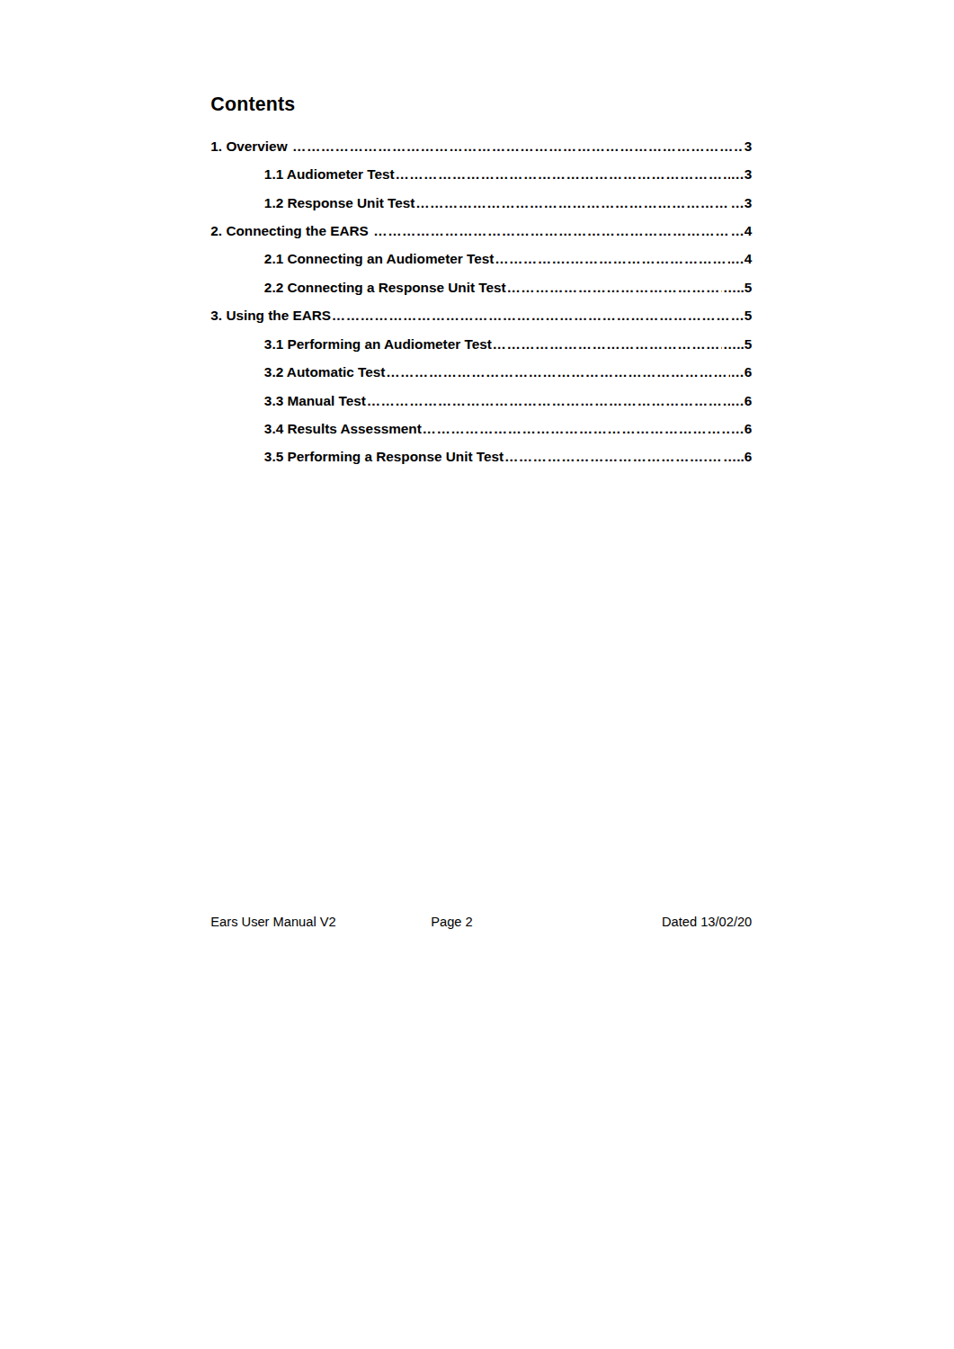Contents
1. Overview ………………………………………………………………………………………………………………………… 3
1.1 Audiometer Test ………………………………………………………………………………………………………… …3
1.2 Response Unit Test ………………………………………………………………………………………………… …3
2. Connecting the EARS ………………………………………………………………………………………………………… …4
2.1 Connecting an Audiometer Test …………….………………………………………………………… …4
2.2 Connecting a Response Unit Test ………………………………………………………………… …..5
3. Using the EARS ………………………………………………………………………………………………………………… …5
3.1 Performing an Audiometer Test ………………………………………………………………… …..5
3.2 Automatic Test ………………………………………………………………………………………………………… …6
3.3 Manual Test ………………………………………………………………………………………………………….… …6
3.4 Results Assessment ………………………………………………………………………………………………… …6
3.5 Performing a Response Unit Test …………………………………….………………………… …..6
Ears User Manual V2 Page 2 Dated 13/02/20